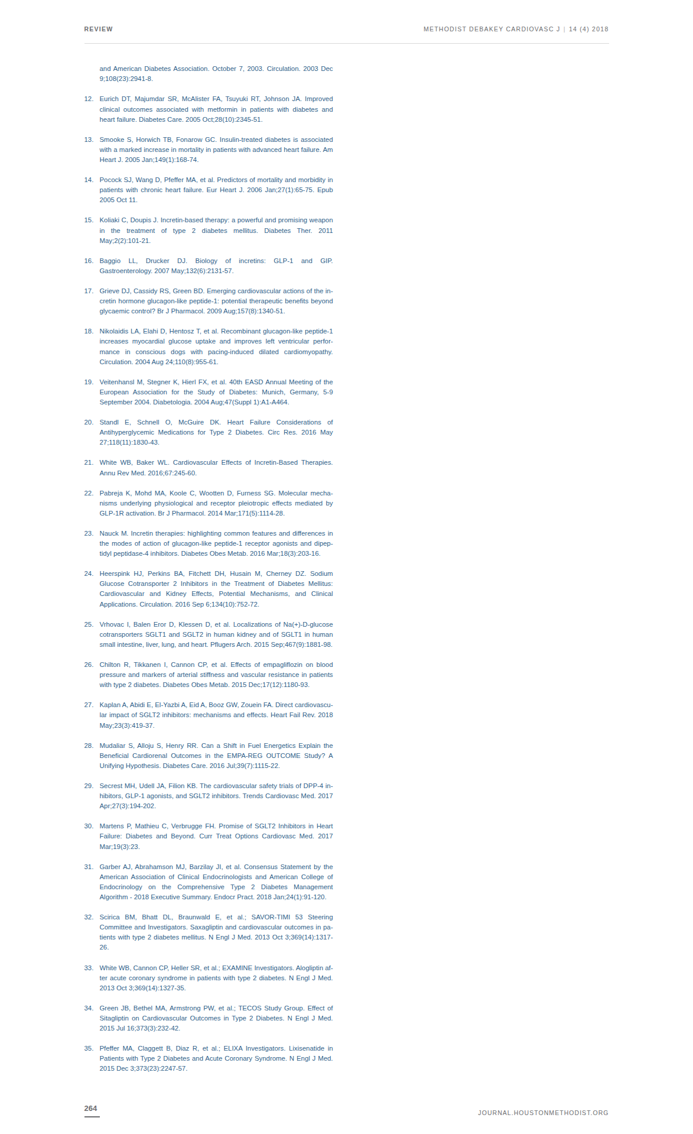Review
Methodist DeBakey Cardiovasc J|14 (4) 2018
and American Diabetes Association. October 7, 2003. Circulation. 2003 Dec 9;108(23):2941-8.
12. Eurich DT, Majumdar SR, McAlister FA, Tsuyuki RT, Johnson JA. Improved clinical outcomes associated with metformin in patients with diabetes and heart failure. Diabetes Care. 2005 Oct;28(10):2345-51.
13. Smooke S, Horwich TB, Fonarow GC. Insulin-treated diabetes is associated with a marked increase in mortality in patients with advanced heart failure. Am Heart J. 2005 Jan;149(1):168-74.
14. Pocock SJ, Wang D, Pfeffer MA, et al. Predictors of mortality and morbidity in patients with chronic heart failure. Eur Heart J. 2006 Jan;27(1):65-75. Epub 2005 Oct 11.
15. Koliaki C, Doupis J. Incretin-based therapy: a powerful and promising weapon in the treatment of type 2 diabetes mellitus. Diabetes Ther. 2011 May;2(2):101-21.
16. Baggio LL, Drucker DJ. Biology of incretins: GLP-1 and GIP. Gastroenterology. 2007 May;132(6):2131-57.
17. Grieve DJ, Cassidy RS, Green BD. Emerging cardiovascular actions of the incretin hormone glucagon-like peptide-1: potential therapeutic benefits beyond glycaemic control? Br J Pharmacol. 2009 Aug;157(8):1340-51.
18. Nikolaidis LA, Elahi D, Hentosz T, et al. Recombinant glucagon-like peptide-1 increases myocardial glucose uptake and improves left ventricular performance in conscious dogs with pacing-induced dilated cardiomyopathy. Circulation. 2004 Aug 24;110(8):955-61.
19. Veitenhansl M, Stegner K, Hierl FX, et al. 40th EASD Annual Meeting of the European Association for the Study of Diabetes: Munich, Germany, 5-9 September 2004. Diabetologia. 2004 Aug;47(Suppl 1):A1-A464.
20. Standl E, Schnell O, McGuire DK. Heart Failure Considerations of Antihyperglycemic Medications for Type 2 Diabetes. Circ Res. 2016 May 27;118(11):1830-43.
21. White WB, Baker WL. Cardiovascular Effects of Incretin-Based Therapies. Annu Rev Med. 2016;67:245-60.
22. Pabreja K, Mohd MA, Koole C, Wootten D, Furness SG. Molecular mechanisms underlying physiological and receptor pleiotropic effects mediated by GLP-1R activation. Br J Pharmacol. 2014 Mar;171(5):1114-28.
23. Nauck M. Incretin therapies: highlighting common features and differences in the modes of action of glucagon-like peptide-1 receptor agonists and dipeptidyl peptidase-4 inhibitors. Diabetes Obes Metab. 2016 Mar;18(3):203-16.
24. Heerspink HJ, Perkins BA, Fitchett DH, Husain M, Cherney DZ. Sodium Glucose Cotransporter 2 Inhibitors in the Treatment of Diabetes Mellitus: Cardiovascular and Kidney Effects, Potential Mechanisms, and Clinical Applications. Circulation. 2016 Sep 6;134(10):752-72.
25. Vrhovac I, Balen Eror D, Klessen D, et al. Localizations of Na(+)-D-glucose cotransporters SGLT1 and SGLT2 in human kidney and of SGLT1 in human small intestine, liver, lung, and heart. Pflugers Arch. 2015 Sep;467(9):1881-98.
26. Chilton R, Tikkanen I, Cannon CP, et al. Effects of empagliflozin on blood pressure and markers of arterial stiffness and vascular resistance in patients with type 2 diabetes. Diabetes Obes Metab. 2015 Dec;17(12):1180-93.
27. Kaplan A, Abidi E, El-Yazbi A, Eid A, Booz GW, Zouein FA. Direct cardiovascular impact of SGLT2 inhibitors: mechanisms and effects. Heart Fail Rev. 2018 May;23(3):419-37.
28. Mudaliar S, Alloju S, Henry RR. Can a Shift in Fuel Energetics Explain the Beneficial Cardiorenal Outcomes in the EMPA-REG OUTCOME Study? A Unifying Hypothesis. Diabetes Care. 2016 Jul;39(7):1115-22.
29. Secrest MH, Udell JA, Filion KB. The cardiovascular safety trials of DPP-4 inhibitors, GLP-1 agonists, and SGLT2 inhibitors. Trends Cardiovasc Med. 2017 Apr;27(3):194-202.
30. Martens P, Mathieu C, Verbrugge FH. Promise of SGLT2 Inhibitors in Heart Failure: Diabetes and Beyond. Curr Treat Options Cardiovasc Med. 2017 Mar;19(3):23.
31. Garber AJ, Abrahamson MJ, Barzilay JI, et al. Consensus Statement by the American Association of Clinical Endocrinologists and American College of Endocrinology on the Comprehensive Type 2 Diabetes Management Algorithm - 2018 Executive Summary. Endocr Pract. 2018 Jan;24(1):91-120.
32. Scirica BM, Bhatt DL, Braunwald E, et al.; SAVOR-TIMI 53 Steering Committee and Investigators. Saxagliptin and cardiovascular outcomes in patients with type 2 diabetes mellitus. N Engl J Med. 2013 Oct 3;369(14):1317-26.
33. White WB, Cannon CP, Heller SR, et al.; EXAMINE Investigators. Alogliptin after acute coronary syndrome in patients with type 2 diabetes. N Engl J Med. 2013 Oct 3;369(14):1327-35.
34. Green JB, Bethel MA, Armstrong PW, et al.; TECOS Study Group. Effect of Sitagliptin on Cardiovascular Outcomes in Type 2 Diabetes. N Engl J Med. 2015 Jul 16;373(3):232-42.
35. Pfeffer MA, Claggett B, Diaz R, et al.; ELIXA Investigators. Lixisenatide in Patients with Type 2 Diabetes and Acute Coronary Syndrome. N Engl J Med. 2015 Dec 3;373(23):2247-57.
264
journal.houstonmethodist.org